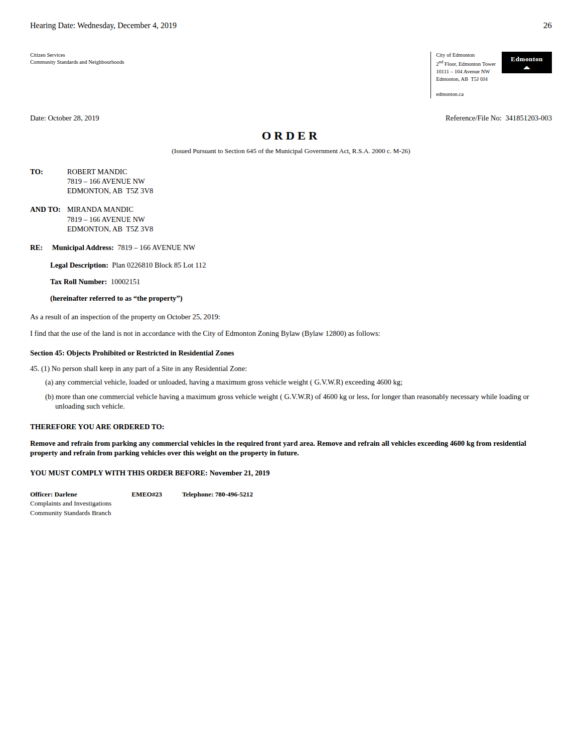Hearing Date: Wednesday, December 4, 2019
26
Citizen Services
Community Standards and Neighbourhoods
City of Edmonton
2nd Floor, Edmonton Tower
10111 – 104 Avenue NW
Edmonton, AB T5J 0J4
edmonton.ca
Edmonton ◢◣
Date: October 28, 2019
Reference/File No: 341851203-003
ORDER
(Issued Pursuant to Section 645 of the Municipal Government Act, R.S.A. 2000 c. M-26)
TO: ROBERT MANDIC
7819 – 166 AVENUE NW
EDMONTON, AB T5Z 3V8
AND TO: MIRANDA MANDIC
7819 – 166 AVENUE NW
EDMONTON, AB T5Z 3V8
RE: Municipal Address: 7819 – 166 AVENUE NW
Legal Description: Plan 0226810 Block 85 Lot 112
Tax Roll Number: 10002151
(hereinafter referred to as “the property”)
As a result of an inspection of the property on October 25, 2019:
I find that the use of the land is not in accordance with the City of Edmonton Zoning Bylaw (Bylaw 12800) as follows:
Section 45: Objects Prohibited or Restricted in Residential Zones
45. (1) No person shall keep in any part of a Site in any Residential Zone:
(a) any commercial vehicle, loaded or unloaded, having a maximum gross vehicle weight ( G.V.W.R) exceeding 4600 kg;
(b) more than one commercial vehicle having a maximum gross vehicle weight ( G.V.W.R) of 4600 kg or less, for longer than reasonably necessary while loading or unloading such vehicle.
THEREFORE YOU ARE ORDERED TO:
Remove and refrain from parking any commercial vehicles in the required front yard area. Remove and refrain all vehicles exceeding 4600 kg from residential property and refrain from parking vehicles over this weight on the property in future.
YOU MUST COMPLY WITH THIS ORDER BEFORE: November 21, 2019
Officer: Darlene
Complaints and Investigations
Community Standards Branch
EMEO#23
Telephone: 780-496-5212